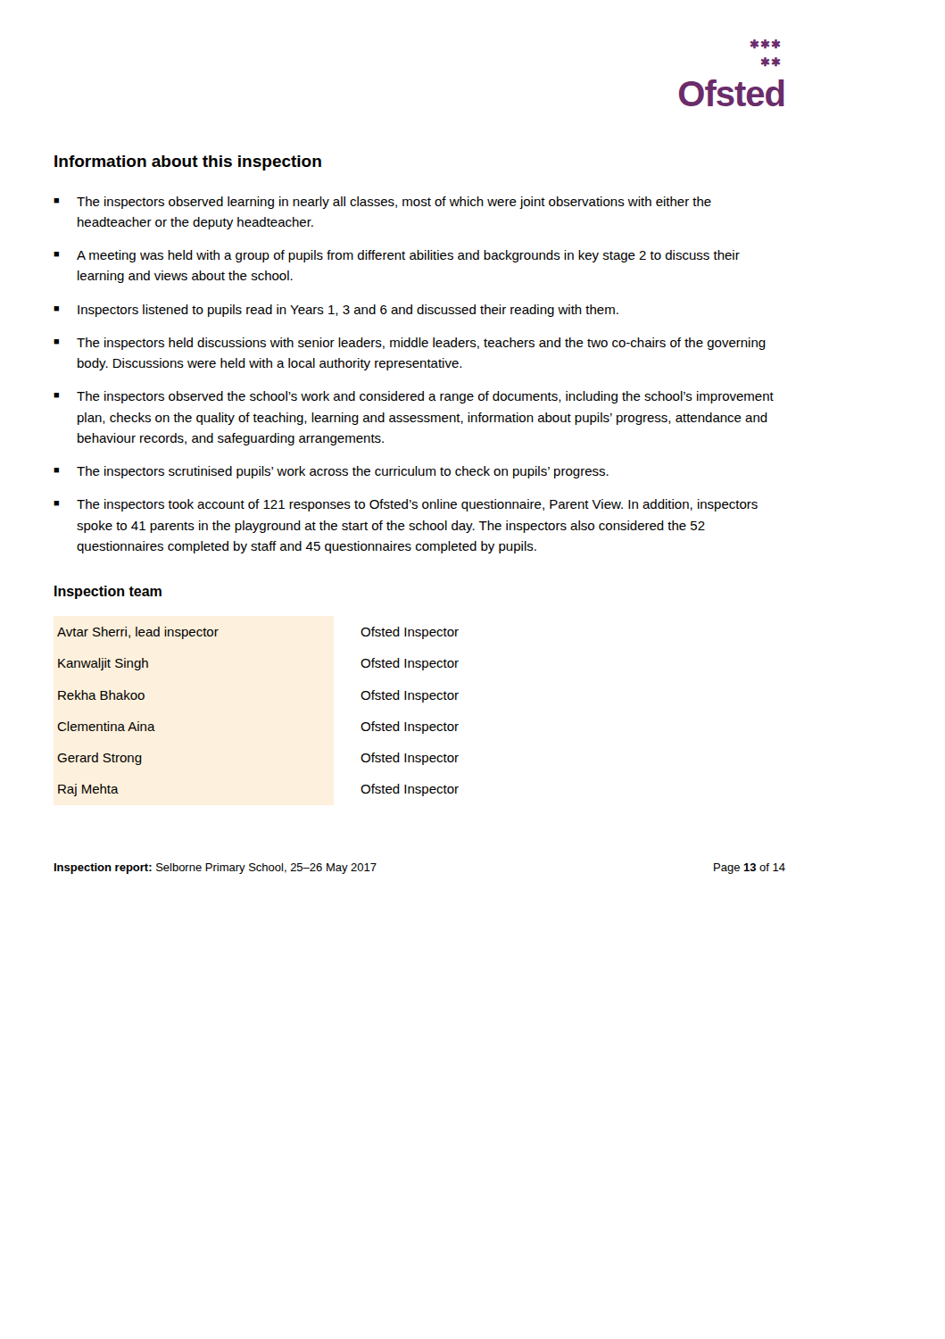✱✱✱
✱✱
Ofsted
Information about this inspection
The inspectors observed learning in nearly all classes, most of which were joint observations with either the headteacher or the deputy headteacher.
A meeting was held with a group of pupils from different abilities and backgrounds in key stage 2 to discuss their learning and views about the school.
Inspectors listened to pupils read in Years 1, 3 and 6 and discussed their reading with them.
The inspectors held discussions with senior leaders, middle leaders, teachers and the two co-chairs of the governing body. Discussions were held with a local authority representative.
The inspectors observed the school’s work and considered a range of documents, including the school’s improvement plan, checks on the quality of teaching, learning and assessment, information about pupils’ progress, attendance and behaviour records, and safeguarding arrangements.
The inspectors scrutinised pupils’ work across the curriculum to check on pupils’ progress.
The inspectors took account of 121 responses to Ofsted’s online questionnaire, Parent View. In addition, inspectors spoke to 41 parents in the playground at the start of the school day. The inspectors also considered the 52 questionnaires completed by staff and 45 questionnaires completed by pupils.
Inspection team
| Avtar Sherri, lead inspector | Ofsted Inspector |
| Kanwaljit Singh | Ofsted Inspector |
| Rekha Bhakoo | Ofsted Inspector |
| Clementina Aina | Ofsted Inspector |
| Gerard Strong | Ofsted Inspector |
| Raj Mehta | Ofsted Inspector |
Inspection report: Selborne Primary School, 25–26 May 2017
Page 13 of 14